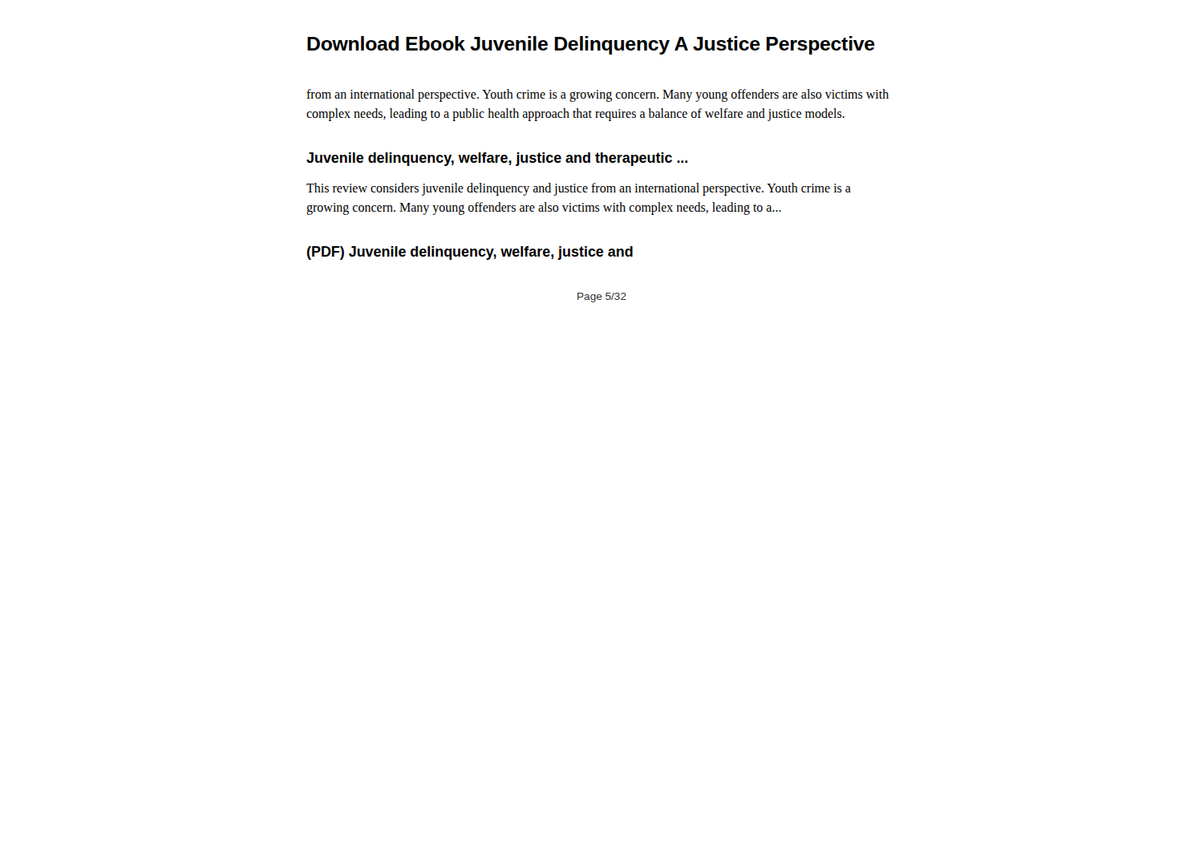Download Ebook Juvenile Delinquency A Justice Perspective
from an international perspective. Youth crime is a growing concern. Many young offenders are also victims with complex needs, leading to a public health approach that requires a balance of welfare and justice models.
Juvenile delinquency, welfare, justice and therapeutic ...
This review considers juvenile delinquency and justice from an international perspective. Youth crime is a growing concern. Many young offenders are also victims with complex needs, leading to a...
(PDF) Juvenile delinquency, welfare, justice and
Page 5/32